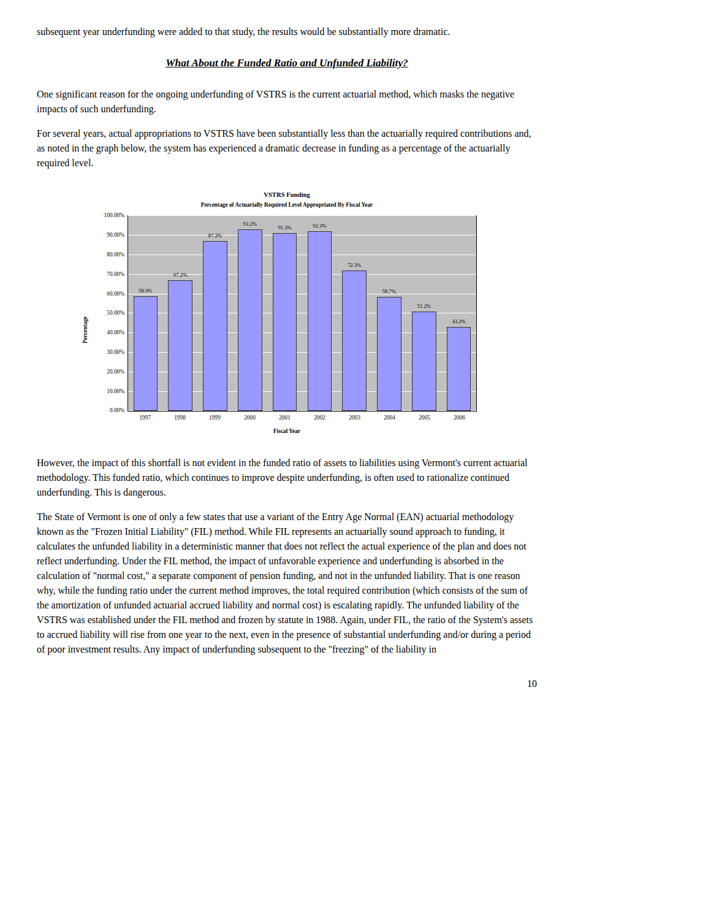subsequent year underfunding were added to that study, the results would be substantially more dramatic.
What About the Funded Ratio and Unfunded Liability?
One significant reason for the ongoing underfunding of VSTRS is the current actuarial method, which masks the negative impacts of such underfunding.
For several years, actual appropriations to VSTRS have been substantially less than the actuarially required contributions and, as noted in the graph below, the system has experienced a dramatic decrease in funding as a percentage of the actuarially required level.
VSTRS Funding
Percentage of Actuarially Required Level Appropriated By Fiscal Year
Percentage
0.00%
10.00%
20.00%
30.00%
40.00%
50.00%
60.00%
70.00%
80.00%
90.00%
100.00%
58.9%
67.2%
87.2%
93.2%
91.3%
92.3%
72.3%
58.7%
51.2%
43.2%
1997 1998 1999 2000 2001 2002 2003 2004 2005 2006
Fiscal Year
However, the impact of this shortfall is not evident in the funded ratio of assets to liabilities using Vermont's current actuarial methodology. This funded ratio, which continues to improve despite underfunding, is often used to rationalize continued underfunding. This is dangerous.
The State of Vermont is one of only a few states that use a variant of the Entry Age Normal (EAN) actuarial methodology known as the "Frozen Initial Liability" (FIL) method. While FIL represents an actuarially sound approach to funding, it calculates the unfunded liability in a deterministic manner that does not reflect the actual experience of the plan and does not reflect underfunding. Under the FIL method, the impact of unfavorable experience and underfunding is absorbed in the calculation of "normal cost," a separate component of pension funding, and not in the unfunded liability. That is one reason why, while the funding ratio under the current method improves, the total required contribution (which consists of the sum of the amortization of unfunded actuarial accrued liability and normal cost) is escalating rapidly. The unfunded liability of the VSTRS was established under the FIL method and frozen by statute in 1988. Again, under FIL, the ratio of the System's assets to accrued liability will rise from one year to the next, even in the presence of substantial underfunding and/or during a period of poor investment results. Any impact of underfunding subsequent to the "freezing" of the liability in
10